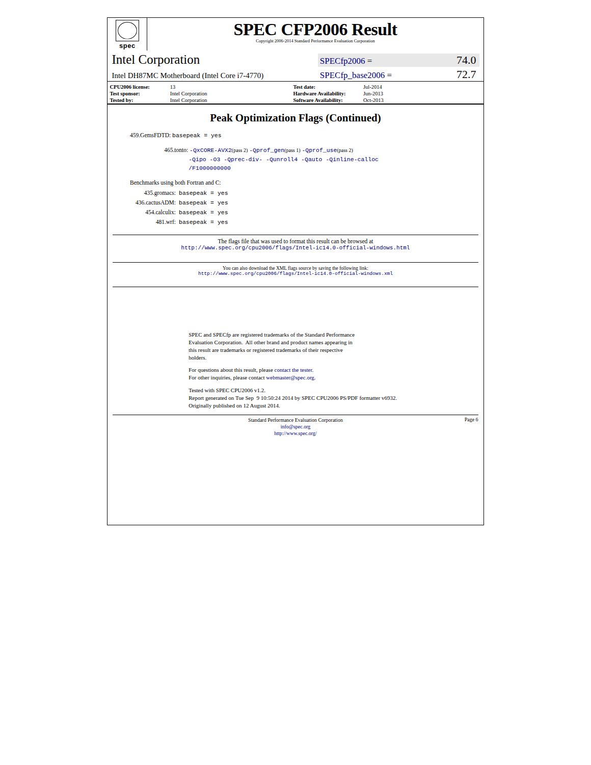spec
SPEC CFP2006 Result
Copyright 2006-2014 Standard Performance Evaluation Corporation
Intel Corporation
SPECfp2006 = 74.0
Intel DH87MC Motherboard (Intel Core i7-4770)
SPECfp_base2006 = 72.7
| CPU2006 license: | 13 | | Test date: | Jul-2014 |
| Test sponsor: | Intel Corporation | Hardware Availability: | Jun-2013 |
| Tested by: | Intel Corporation | Software Availability: | Oct-2013 |
Peak Optimization Flags (Continued)
459.GemsFDTD: basepeak = yes
465.tonto: -QxCORE-AVX2(pass 2) -Qprof_gen(pass 1) -Qprof_use(pass 2)
-Qipo -O3 -Qprec-div- -Qunroll4 -Qauto -Qinline-calloc
/F1000000000
Benchmarks using both Fortran and C:
435.gromacs: basepeak = yes
436.cactusADM: basepeak = yes
454.calculix: basepeak = yes
481.wrf: basepeak = yes
The flags file that was used to format this result can be browsed at
http://www.spec.org/cpu2006/flags/Intel-ic14.0-official-windows.html
You can also download the XML flags source by saving the following link:
http://www.spec.org/cpu2006/flags/Intel-ic14.0-official-windows.xml
SPEC and SPECfp are registered trademarks of the Standard Performance
Evaluation Corporation. All other brand and product names appearing in
this result are trademarks or registered trademarks of their respective
holders.
For questions about this result, please contact the tester.
For other inquiries, please contact webmaster@spec.org.
Tested with SPEC CPU2006 v1.2.
Report generated on Tue Sep 9 10:50:24 2014 by SPEC CPU2006 PS/PDF formatter v6932.
Originally published on 12 August 2014.
Standard Performance Evaluation Corporation
info@spec.org
http://www.spec.org/
Page 6